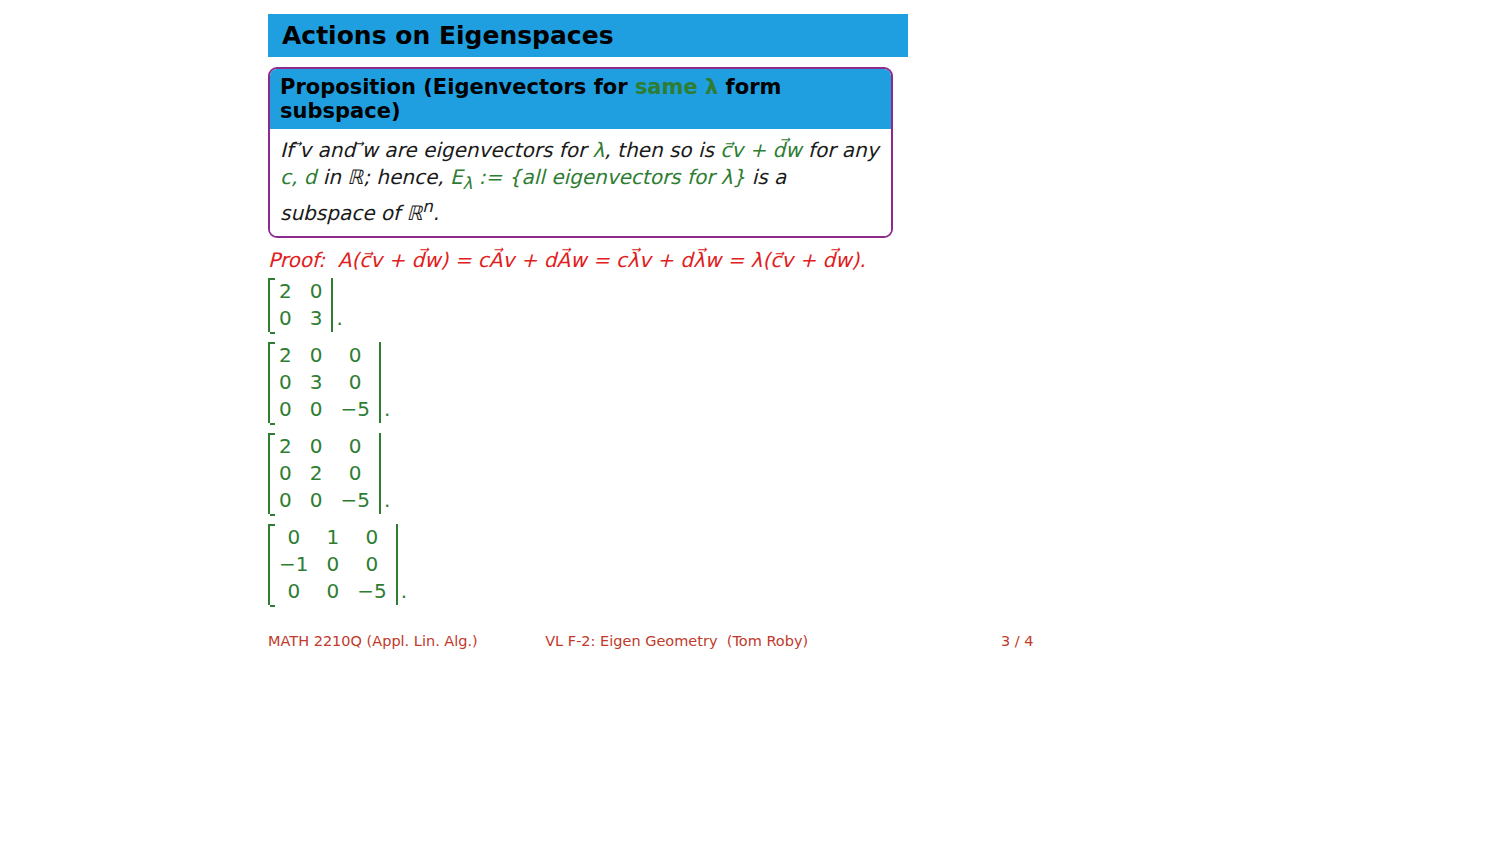Actions on Eigenspaces
Proposition (Eigenvectors for same λ form subspace)
If ⃗v and ⃗w are eigenvectors for λ, then so is c⃗v + d⃗w for any c, d in ℝ; hence, Eλ := {all eigenvectors for λ} is a subspace of ℝn.
Proof: A(c⃗v + d⃗w) = cA⃗v + dA⃗w = cλ⃗v + dλ⃗w = λ(c⃗v + d⃗w).
| 2 | 0 |
| 0 | 3 |
.
| 2 | 0 | 0 |
| 0 | 3 | 0 |
| 0 | 0 | −5 |
.
| 2 | 0 | 0 |
| 0 | 2 | 0 |
| 0 | 0 | −5 |
.
| 0 | 1 | 0 |
| −1 | 0 | 0 |
| 0 | 0 | −5 |
.
MATH 2210Q (Appl. Lin. Alg.)
VL F-2: Eigen Geometry (Tom Roby)
3 / 4